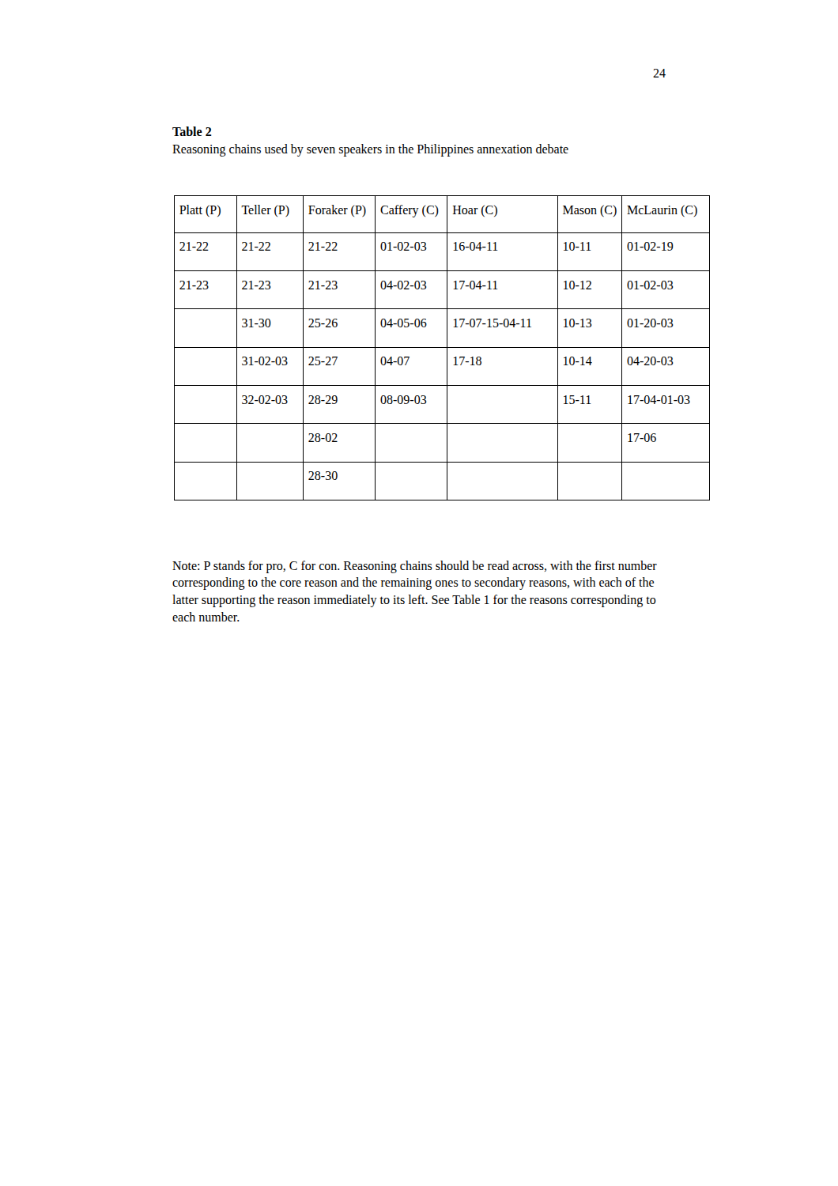24
Table 2 Reasoning chains used by seven speakers in the Philippines annexation debate
| Platt (P) | Teller (P) | Foraker (P) | Caffery (C) | Hoar (C) | Mason (C) | McLaurin (C) |
| --- | --- | --- | --- | --- | --- | --- |
| 21-22 | 21-22 | 21-22 | 01-02-03 | 16-04-11 | 10-11 | 01-02-19 |
| 21-23 | 21-23 | 21-23 | 04-02-03 | 17-04-11 | 10-12 | 01-02-03 |
| | 31-30 | 25-26 | 04-05-06 | 17-07-15-04-11 | 10-13 | 01-20-03 |
| | 31-02-03 | 25-27 | 04-07 | 17-18 | 10-14 | 04-20-03 |
| | 32-02-03 | 28-29 | 08-09-03 | | 15-11 | 17-04-01-03 |
| | | 28-02 | | | | 17-06 |
| | | 28-30 | | | | |
Note: P stands for pro, C for con. Reasoning chains should be read across, with the first number corresponding to the core reason and the remaining ones to secondary reasons, with each of the latter supporting the reason immediately to its left. See Table 1 for the reasons corresponding to each number.